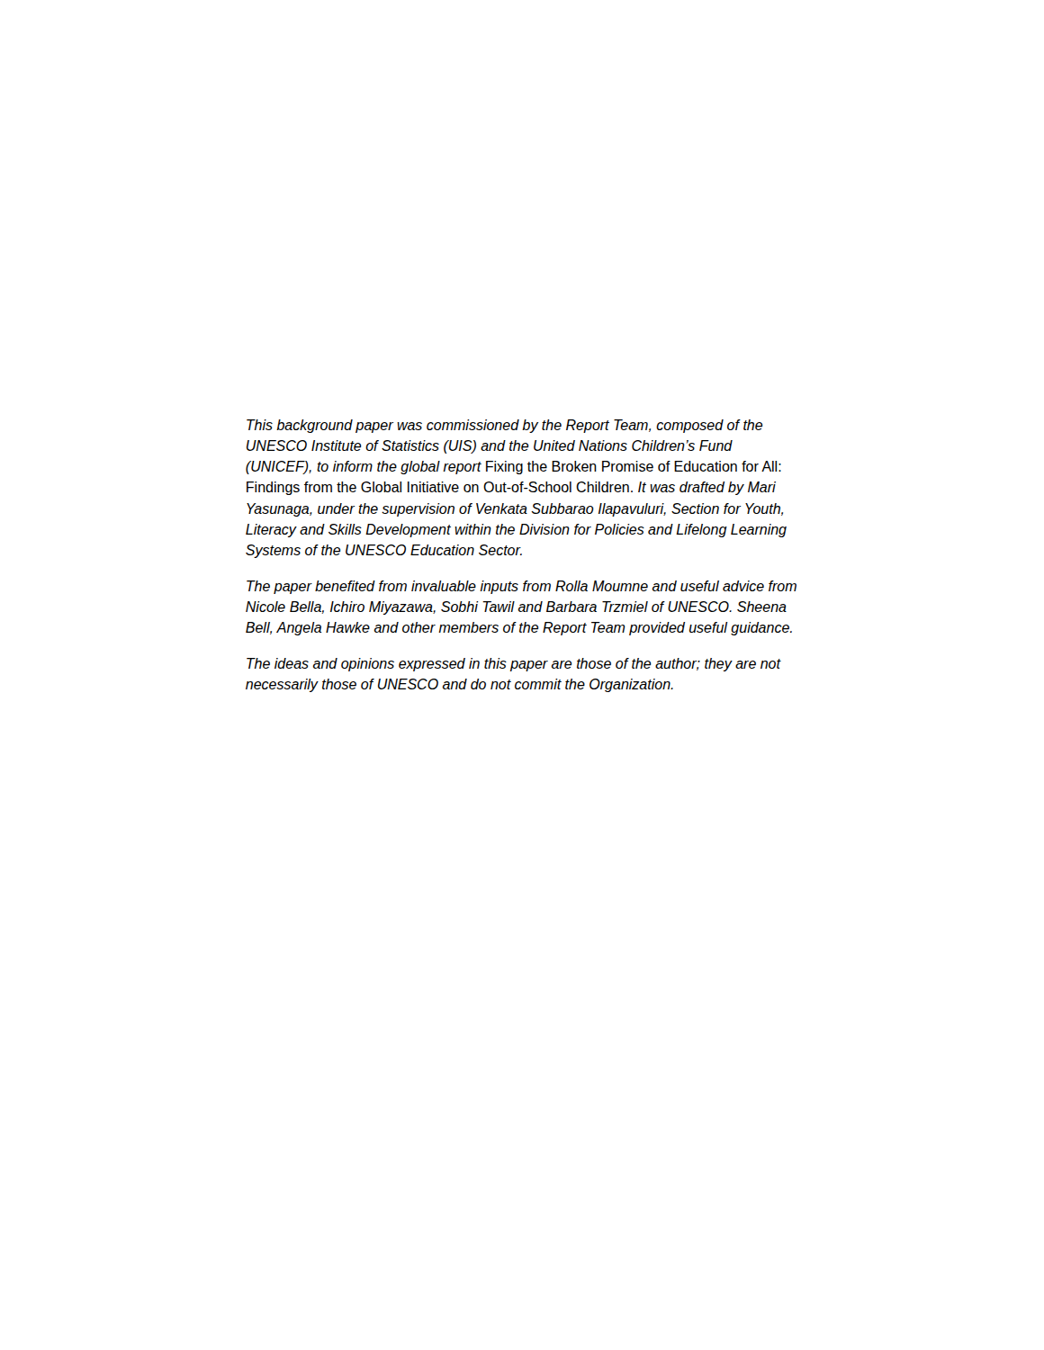This background paper was commissioned by the Report Team, composed of the UNESCO Institute of Statistics (UIS) and the United Nations Children’s Fund (UNICEF), to inform the global report Fixing the Broken Promise of Education for All: Findings from the Global Initiative on Out-of-School Children. It was drafted by Mari Yasunaga, under the supervision of Venkata Subbarao Ilapavuluri, Section for Youth, Literacy and Skills Development within the Division for Policies and Lifelong Learning Systems of the UNESCO Education Sector.
The paper benefited from invaluable inputs from Rolla Moumne and useful advice from Nicole Bella, Ichiro Miyazawa, Sobhi Tawil and Barbara Trzmiel of UNESCO. Sheena Bell, Angela Hawke and other members of the Report Team provided useful guidance.
The ideas and opinions expressed in this paper are those of the author; they are not necessarily those of UNESCO and do not commit the Organization.